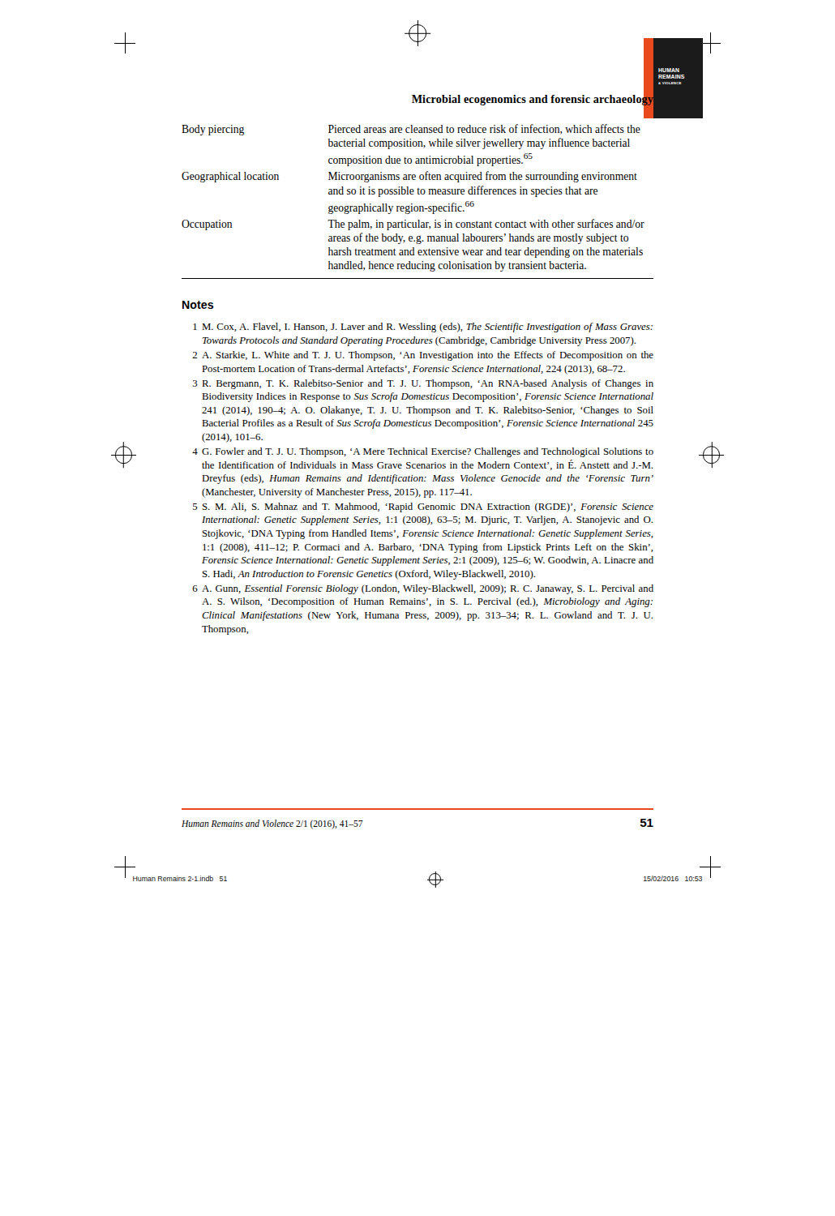HUMAN
REMAINS
& VIOLENCE
Microbial ecogenomics and forensic archaeology
| Body piercing | Pierced areas are cleansed to reduce risk of infection, which affects the bacterial composition, while silver jewellery may influence bacterial composition due to antimicrobial properties. 65 |
| Geographical location | Microorganisms are often acquired from the surrounding environment and so it is possible to measure differences in species that are geographically region-specific. 66 |
| Occupation | The palm, in particular, is in constant contact with other surfaces and/or areas of the body, e.g. manual labourers’ hands are mostly subject to harsh treatment and extensive wear and tear depending on the materials handled, hence reducing colonisation by transient bacteria. |
Notes
1 M. Cox, A. Flavel, I. Hanson, J. Laver and R. Wessling (eds), The Scientific Investigation of Mass Graves: Towards Protocols and Standard Operating Procedures (Cambridge, Cambridge University Press 2007).
2 A. Starkie, L. White and T. J. U. Thompson, ‘An Investigation into the Effects of Decomposition on the Post-mortem Location of Trans-dermal Artefacts’, Forensic Science International, 224 (2013), 68–72.
3 R. Bergmann, T. K. Ralebitso-Senior and T. J. U. Thompson, ‘An RNA-based Analysis of Changes in Biodiversity Indices in Response to Sus Scrofa Domesticus Decomposition’, Forensic Science International 241 (2014), 190–4; A. O. Olakanye, T. J. U. Thompson and T. K. Ralebitso-Senior, ‘Changes to Soil Bacterial Profiles as a Result of Sus Scrofa Domesticus Decomposition’, Forensic Science International 245 (2014), 101–6.
4 G. Fowler and T. J. U. Thompson, ‘A Mere Technical Exercise? Challenges and Technological Solutions to the Identification of Individuals in Mass Grave Scenarios in the Modern Context’, in É. Anstett and J.-M. Dreyfus (eds), Human Remains and Identification: Mass Violence Genocide and the ‘Forensic Turn’ (Manchester, University of Manchester Press, 2015), pp. 117–41.
5 S. M. Ali, S. Mahnaz and T. Mahmood, ‘Rapid Genomic DNA Extraction (RGDE)’, Forensic Science International: Genetic Supplement Series, 1:1 (2008), 63–5; M. Djuric, T. Varljen, A. Stanojevic and O. Stojkovic, ‘DNA Typing from Handled Items’, Forensic Science International: Genetic Supplement Series, 1:1 (2008), 411–12; P. Cormaci and A. Barbaro, ‘DNA Typing from Lipstick Prints Left on the Skin’, Forensic Science International: Genetic Supplement Series, 2:1 (2009), 125–6; W. Goodwin, A. Linacre and S. Hadi, An Introduction to Forensic Genetics (Oxford, Wiley-Blackwell, 2010).
6 A. Gunn, Essential Forensic Biology (London, Wiley-Blackwell, 2009); R. C. Janaway, S. L. Percival and A. S. Wilson, ‘Decomposition of Human Remains’, in S. L. Percival (ed.), Microbiology and Aging: Clinical Manifestations (New York, Humana Press, 2009), pp. 313–34; R. L. Gowland and T. J. U. Thompson,
Human Remains and Violence 2/1 (2016), 41–57
51
Human Remains 2-1.indb 51
15/02/2016 10:53